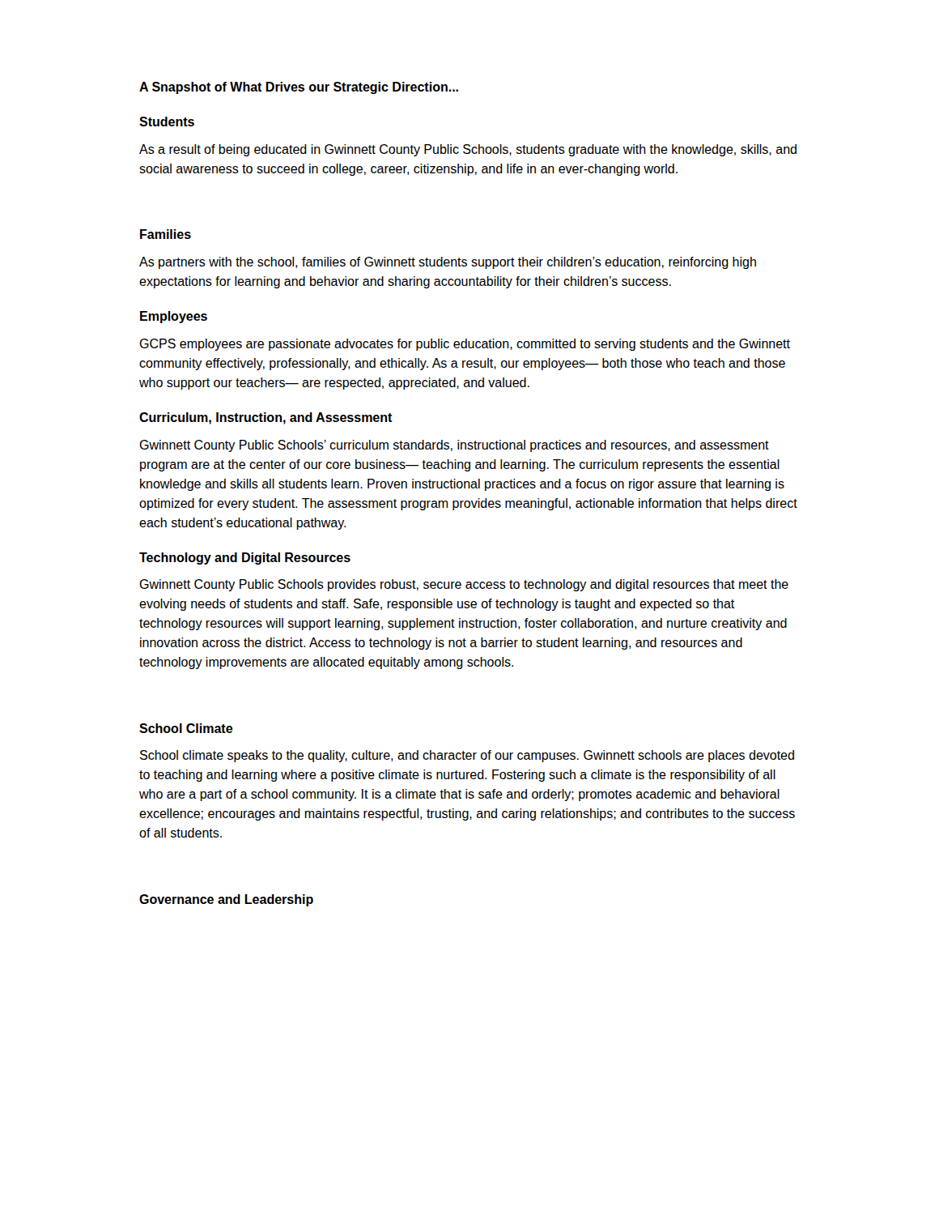A Snapshot of What Drives our Strategic Direction...
Students
As a result of being educated in Gwinnett County Public Schools, students graduate with the knowledge, skills, and social awareness to succeed in college, career, citizenship, and life in an ever-changing world.
Families
As partners with the school, families of Gwinnett students support their children’s education, reinforcing high expectations for learning and behavior and sharing accountability for their children’s success.
Employees
GCPS employees are passionate advocates for public education, committed to serving students and the Gwinnett community effectively, professionally, and ethically. As a result, our employees— both those who teach and those who support our teachers— are respected, appreciated, and valued.
Curriculum, Instruction, and Assessment
Gwinnett County Public Schools’ curriculum standards, instructional practices and resources, and assessment program are at the center of our core business— teaching and learning. The curriculum represents the essential knowledge and skills all students learn. Proven instructional practices and a focus on rigor assure that learning is optimized for every student. The assessment program provides meaningful, actionable information that helps direct each student’s educational pathway.
Technology and Digital Resources
Gwinnett County Public Schools provides robust, secure access to technology and digital resources that meet the evolving needs of students and staff. Safe, responsible use of technology is taught and expected so that technology resources will support learning, supplement instruction, foster collaboration, and nurture creativity and innovation across the district. Access to technology is not a barrier to student learning, and resources and technology improvements are allocated equitably among schools.
School Climate
School climate speaks to the quality, culture, and character of our campuses. Gwinnett schools are places devoted to teaching and learning where a positive climate is nurtured. Fostering such a climate is the responsibility of all who are a part of a school community. It is a climate that is safe and orderly; promotes academic and behavioral excellence; encourages and maintains respectful, trusting, and caring relationships; and contributes to the success of all students.
Governance and Leadership